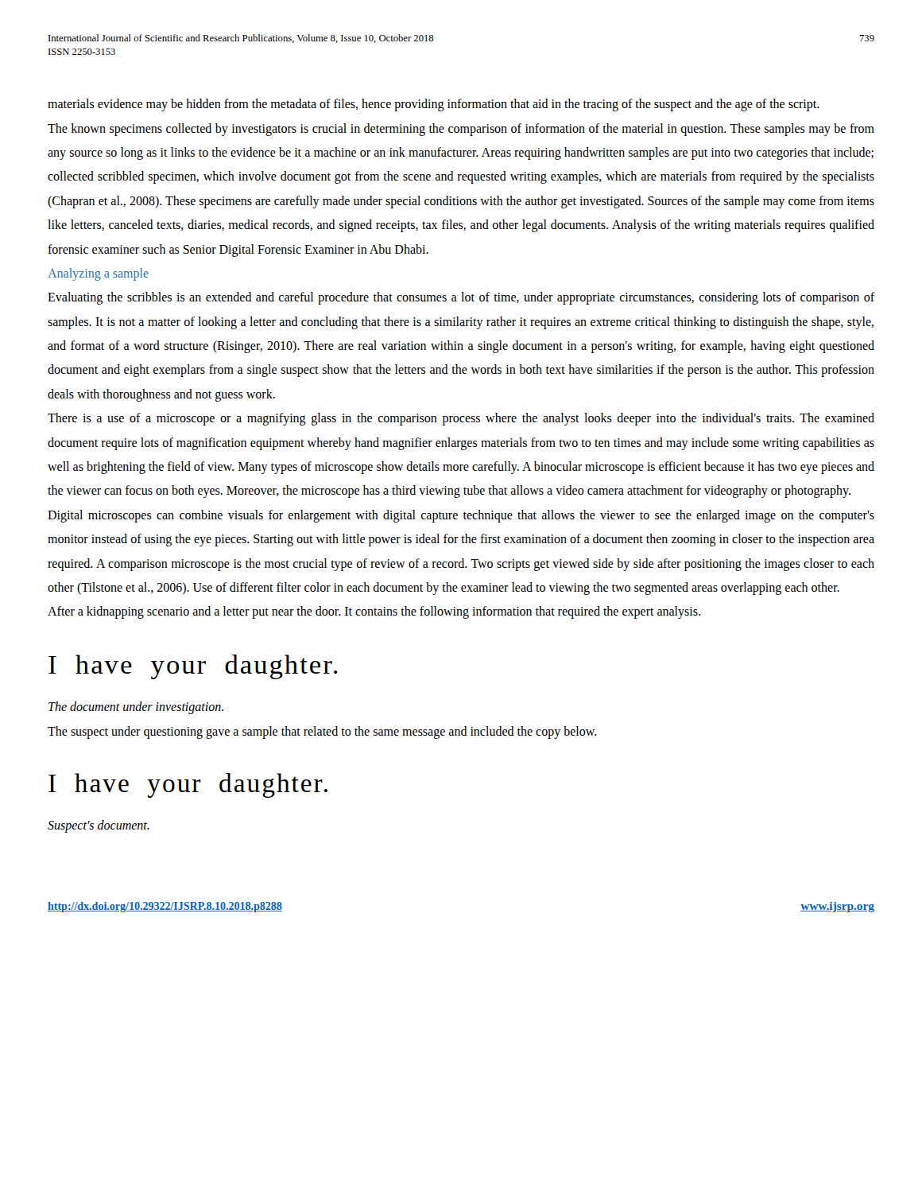International Journal of Scientific and Research Publications, Volume 8, Issue 10, October 2018 ISSN 2250-3153 739
materials evidence may be hidden from the metadata of files, hence providing information that aid in the tracing of the suspect and the age of the script.
The known specimens collected by investigators is crucial in determining the comparison of information of the material in question. These samples may be from any source so long as it links to the evidence be it a machine or an ink manufacturer. Areas requiring handwritten samples are put into two categories that include; collected scribbled specimen, which involve document got from the scene and requested writing examples, which are materials from required by the specialists (Chapran et al., 2008). These specimens are carefully made under special conditions with the author get investigated. Sources of the sample may come from items like letters, canceled texts, diaries, medical records, and signed receipts, tax files, and other legal documents. Analysis of the writing materials requires qualified forensic examiner such as Senior Digital Forensic Examiner in Abu Dhabi.
Analyzing a sample
Evaluating the scribbles is an extended and careful procedure that consumes a lot of time, under appropriate circumstances, considering lots of comparison of samples. It is not a matter of looking a letter and concluding that there is a similarity rather it requires an extreme critical thinking to distinguish the shape, style, and format of a word structure (Risinger, 2010). There are real variation within a single document in a person's writing, for example, having eight questioned document and eight exemplars from a single suspect show that the letters and the words in both text have similarities if the person is the author. This profession deals with thoroughness and not guess work.
There is a use of a microscope or a magnifying glass in the comparison process where the analyst looks deeper into the individual's traits. The examined document require lots of magnification equipment whereby hand magnifier enlarges materials from two to ten times and may include some writing capabilities as well as brightening the field of view. Many types of microscope show details more carefully. A binocular microscope is efficient because it has two eye pieces and the viewer can focus on both eyes. Moreover, the microscope has a third viewing tube that allows a video camera attachment for videography or photography.
Digital microscopes can combine visuals for enlargement with digital capture technique that allows the viewer to see the enlarged image on the computer's monitor instead of using the eye pieces. Starting out with little power is ideal for the first examination of a document then zooming in closer to the inspection area required. A comparison microscope is the most crucial type of review of a record. Two scripts get viewed side by side after positioning the images closer to each other (Tilstone et al., 2006). Use of different filter color in each document by the examiner lead to viewing the two segmented areas overlapping each other.
After a kidnapping scenario and a letter put near the door. It contains the following information that required the expert analysis.
I have your daughter.
The document under investigation.
The suspect under questioning gave a sample that related to the same message and included the copy below.
I have your daughter.
Suspect's document.
http://dx.doi.org/10.29322/IJSRP.8.10.2018.p8288 www.ijsrp.org